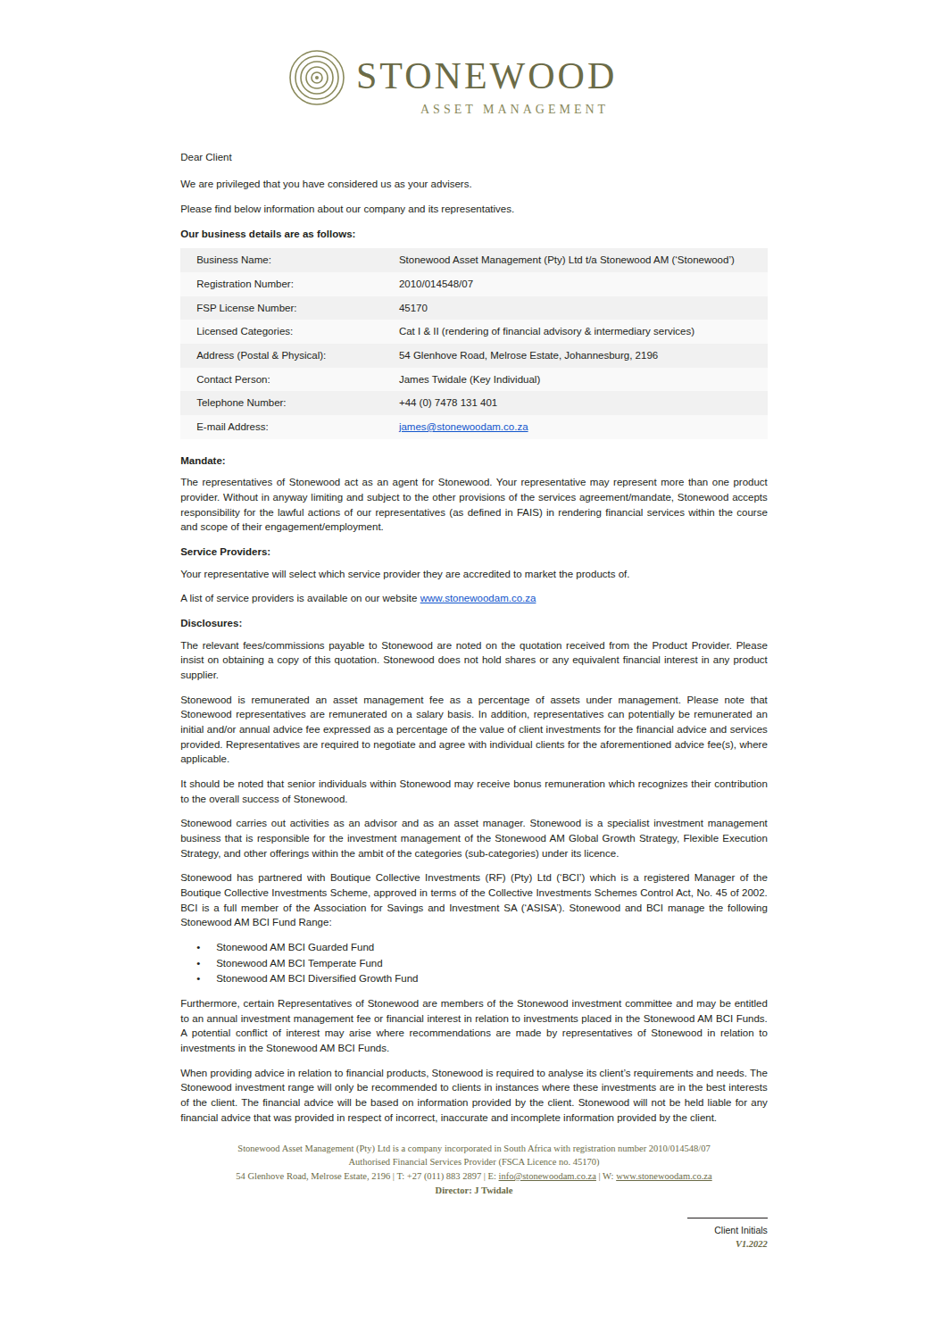STONEWOOD ASSET MANAGEMENT
Dear Client
We are privileged that you have considered us as your advisers.
Please find below information about our company and its representatives.
Our business details are as follows:
| Business Name: | Stonewood Asset Management (Pty) Ltd t/a Stonewood AM (‘Stonewood’) |
| Registration Number: | 2010/014548/07 |
| FSP License Number: | 45170 |
| Licensed Categories: | Cat I & II (rendering of financial advisory & intermediary services) |
| Address (Postal & Physical): | 54 Glenhove Road, Melrose Estate, Johannesburg, 2196 |
| Contact Person: | James Twidale (Key Individual) |
| Telephone Number: | +44 (0) 7478 131 401 |
| E-mail Address: | james@stonewoodam.co.za |
Mandate:
The representatives of Stonewood act as an agent for Stonewood. Your representative may represent more than one product provider. Without in anyway limiting and subject to the other provisions of the services agreement/mandate, Stonewood accepts responsibility for the lawful actions of our representatives (as defined in FAIS) in rendering financial services within the course and scope of their engagement/employment.
Service Providers:
Your representative will select which service provider they are accredited to market the products of.
A list of service providers is available on our website www.stonewoodam.co.za
Disclosures:
The relevant fees/commissions payable to Stonewood are noted on the quotation received from the Product Provider. Please insist on obtaining a copy of this quotation. Stonewood does not hold shares or any equivalent financial interest in any product supplier.
Stonewood is remunerated an asset management fee as a percentage of assets under management. Please note that Stonewood representatives are remunerated on a salary basis. In addition, representatives can potentially be remunerated an initial and/or annual advice fee expressed as a percentage of the value of client investments for the financial advice and services provided. Representatives are required to negotiate and agree with individual clients for the aforementioned advice fee(s), where applicable.
It should be noted that senior individuals within Stonewood may receive bonus remuneration which recognizes their contribution to the overall success of Stonewood.
Stonewood carries out activities as an advisor and as an asset manager. Stonewood is a specialist investment management business that is responsible for the investment management of the Stonewood AM Global Growth Strategy, Flexible Execution Strategy, and other offerings within the ambit of the categories (sub-categories) under its licence.
Stonewood has partnered with Boutique Collective Investments (RF) (Pty) Ltd (‘BCI’) which is a registered Manager of the Boutique Collective Investments Scheme, approved in terms of the Collective Investments Schemes Control Act, No. 45 of 2002. BCI is a full member of the Association for Savings and Investment SA (‘ASISA’). Stonewood and BCI manage the following Stonewood AM BCI Fund Range:
Stonewood AM BCI Guarded Fund
Stonewood AM BCI Temperate Fund
Stonewood AM BCI Diversified Growth Fund
Furthermore, certain Representatives of Stonewood are members of the Stonewood investment committee and may be entitled to an annual investment management fee or financial interest in relation to investments placed in the Stonewood AM BCI Funds. A potential conflict of interest may arise where recommendations are made by representatives of Stonewood in relation to investments in the Stonewood AM BCI Funds.
When providing advice in relation to financial products, Stonewood is required to analyse its client’s requirements and needs. The Stonewood investment range will only be recommended to clients in instances where these investments are in the best interests of the client. The financial advice will be based on information provided by the client. Stonewood will not be held liable for any financial advice that was provided in respect of incorrect, inaccurate and incomplete information provided by the client.
Stonewood Asset Management (Pty) Ltd is a company incorporated in South Africa with registration number 2010/014548/07
Authorised Financial Services Provider (FSCA Licence no. 45170)
54 Glenhove Road, Melrose Estate, 2196 | T: +27 (011) 883 2897 | E: info@stonewoodam.co.za | W: www.stonewoodam.co.za
Director: J Twidale
Client Initials V1.2022